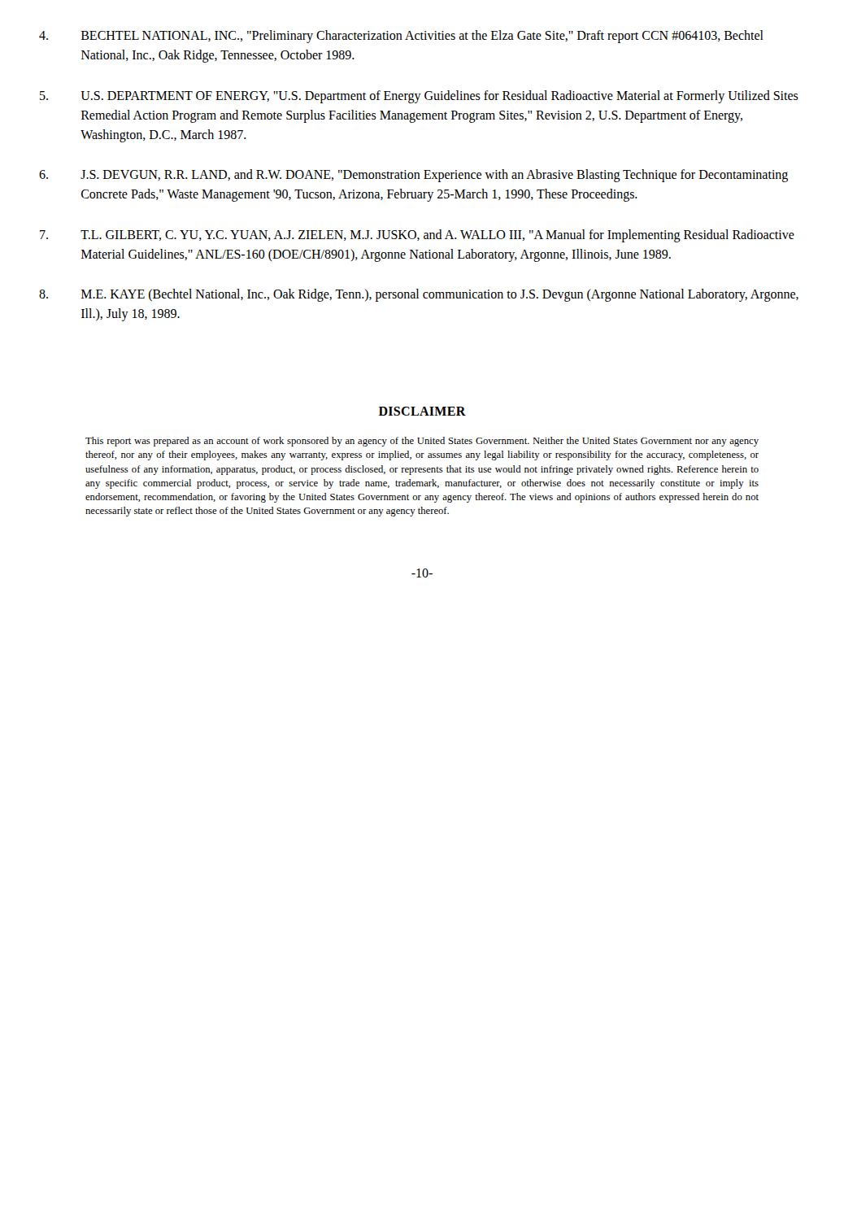4. BECHTEL NATIONAL, INC., "Preliminary Characterization Activities at the Elza Gate Site," Draft report CCN #064103, Bechtel National, Inc., Oak Ridge, Tennessee, October 1989.
5. U.S. DEPARTMENT OF ENERGY, "U.S. Department of Energy Guidelines for Residual Radioactive Material at Formerly Utilized Sites Remedial Action Program and Remote Surplus Facilities Management Program Sites," Revision 2, U.S. Department of Energy, Washington, D.C., March 1987.
6. J.S. DEVGUN, R.R. LAND, and R.W. DOANE, "Demonstration Experience with an Abrasive Blasting Technique for Decontaminating Concrete Pads," Waste Management '90, Tucson, Arizona, February 25-March 1, 1990, These Proceedings.
7. T.L. GILBERT, C. YU, Y.C. YUAN, A.J. ZIELEN, M.J. JUSKO, and A. WALLO III, "A Manual for Implementing Residual Radioactive Material Guidelines," ANL/ES-160 (DOE/CH/8901), Argonne National Laboratory, Argonne, Illinois, June 1989.
8. M.E. KAYE (Bechtel National, Inc., Oak Ridge, Tenn.), personal communication to J.S. Devgun (Argonne National Laboratory, Argonne, Ill.), July 18, 1989.
DISCLAIMER
This report was prepared as an account of work sponsored by an agency of the United States Government. Neither the United States Government nor any agency thereof, nor any of their employees, makes any warranty, express or implied, or assumes any legal liability or responsibility for the accuracy, completeness, or usefulness of any information, apparatus, product, or process disclosed, or represents that its use would not infringe privately owned rights. Reference herein to any specific commercial product, process, or service by trade name, trademark, manufacturer, or otherwise does not necessarily constitute or imply its endorsement, recommendation, or favoring by the United States Government or any agency thereof. The views and opinions of authors expressed herein do not necessarily state or reflect those of the United States Government or any agency thereof.
-10-